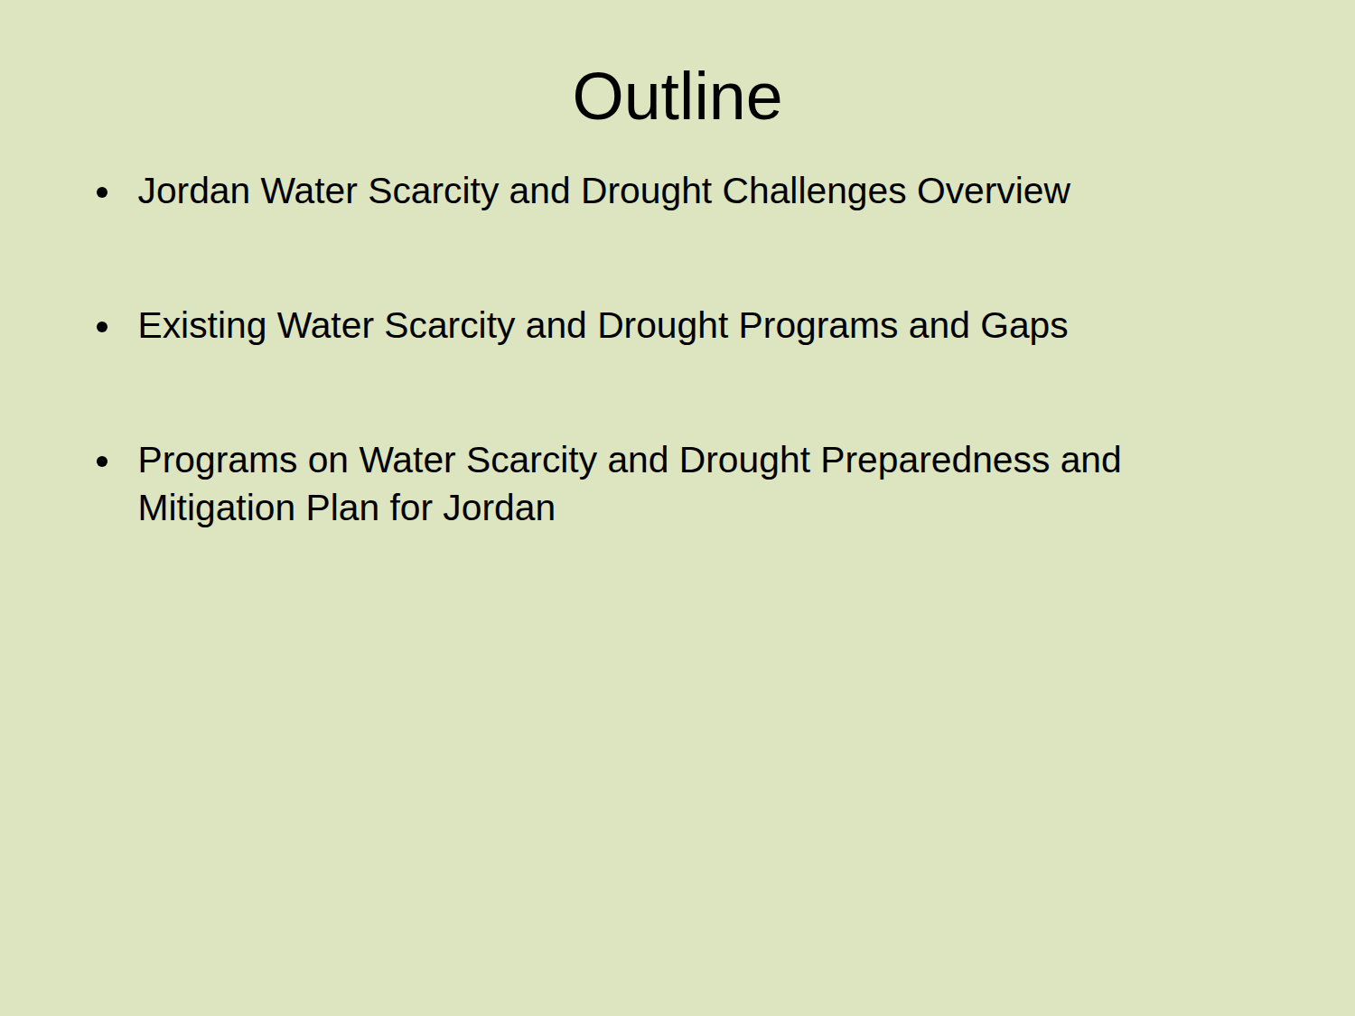Outline
Jordan Water Scarcity and Drought Challenges Overview
Existing Water Scarcity and Drought Programs and Gaps
Programs on Water Scarcity and Drought Preparedness and Mitigation Plan for Jordan